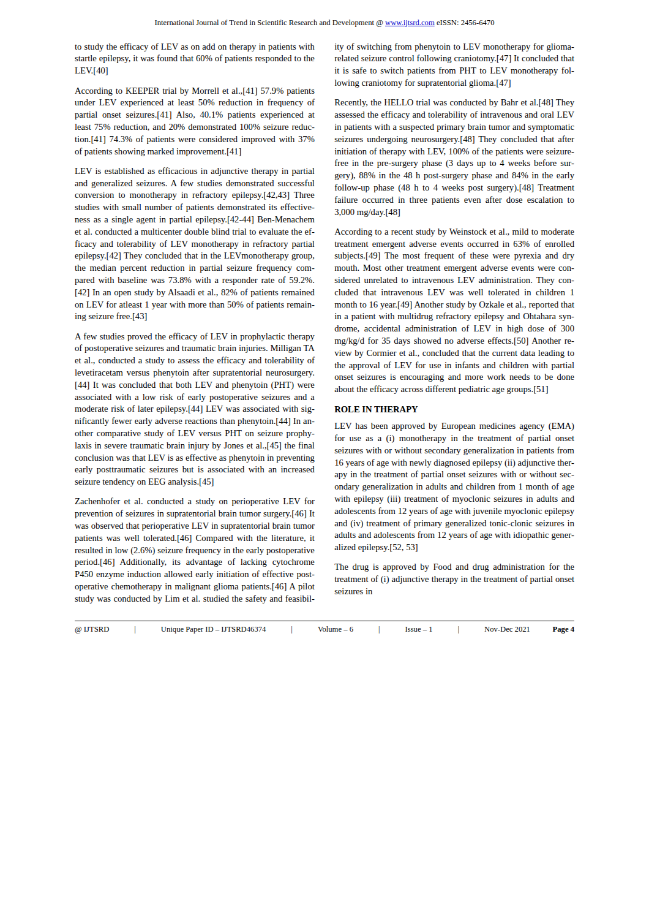International Journal of Trend in Scientific Research and Development @ www.ijtsrd.com eISSN: 2456-6470
to study the efficacy of LEV as on add on therapy in patients with startle epilepsy, it was found that 60% of patients responded to the LEV.[40]
According to KEEPER trial by Morrell et al.,[41] 57.9% patients under LEV experienced at least 50% reduction in frequency of partial onset seizures.[41] Also, 40.1% patients experienced at least 75% reduction, and 20% demonstrated 100% seizure reduction.[41] 74.3% of patients were considered improved with 37% of patients showing marked improvement.[41]
LEV is established as efficacious in adjunctive therapy in partial and generalized seizures. A few studies demonstrated successful conversion to monotherapy in refractory epilepsy.[42,43] Three studies with small number of patients demonstrated its effectiveness as a single agent in partial epilepsy.[42-44] Ben-Menachem et al. conducted a multicenter double blind trial to evaluate the efficacy and tolerability of LEV monotherapy in refractory partial epilepsy.[42] They concluded that in the LEVmonotherapy group, the median percent reduction in partial seizure frequency compared with baseline was 73.8% with a responder rate of 59.2%.[42] In an open study by Alsaadi et al., 82% of patients remained on LEV for atleast 1 year with more than 50% of patients remaining seizure free.[43]
A few studies proved the efficacy of LEV in prophylactic therapy of postoperative seizures and traumatic brain injuries. Milligan TA et al., conducted a study to assess the efficacy and tolerability of levetiracetam versus phenytoin after supratentorial neurosurgery.[44] It was concluded that both LEV and phenytoin (PHT) were associated with a low risk of early postoperative seizures and a moderate risk of later epilepsy.[44] LEV was associated with significantly fewer early adverse reactions than phenytoin.[44] In another comparative study of LEV versus PHT on seizure prophylaxis in severe traumatic brain injury by Jones et al.,[45] the final conclusion was that LEV is as effective as phenytoin in preventing early posttraumatic seizures but is associated with an increased seizure tendency on EEG analysis.[45]
Zachenhofer et al. conducted a study on perioperative LEV for prevention of seizures in supratentorial brain tumor surgery.[46] It was observed that perioperative LEV in supratentorial brain tumor patients was well tolerated.[46] Compared with the literature, it resulted in low (2.6%) seizure frequency in the early postoperative period.[46] Additionally, its advantage of lacking cytochrome P450 enzyme induction allowed early initiation of effective postoperative chemotherapy in malignant glioma patients.[46] A pilot study was conducted by Lim et al. studied the safety and feasibility of switching from phenytoin to LEV monotherapy for glioma-related seizure control following craniotomy.[47] It concluded that it is safe to switch patients from PHT to LEV monotherapy following craniotomy for supratentorial glioma.[47]
Recently, the HELLO trial was conducted by Bahr et al.[48] They assessed the efficacy and tolerability of intravenous and oral LEV in patients with a suspected primary brain tumor and symptomatic seizures undergoing neurosurgery.[48] They concluded that after initiation of therapy with LEV, 100% of the patients were seizure-free in the pre-surgery phase (3 days up to 4 weeks before surgery), 88% in the 48 h post-surgery phase and 84% in the early follow-up phase (48 h to 4 weeks post surgery).[48] Treatment failure occurred in three patients even after dose escalation to 3,000 mg/day.[48]
According to a recent study by Weinstock et al., mild to moderate treatment emergent adverse events occurred in 63% of enrolled subjects.[49] The most frequent of these were pyrexia and dry mouth. Most other treatment emergent adverse events were considered unrelated to intravenous LEV administration. They concluded that intravenous LEV was well tolerated in children 1 month to 16 year.[49] Another study by Ozkale et al., reported that in a patient with multidrug refractory epilepsy and Ohtahara syndrome, accidental administration of LEV in high dose of 300 mg/kg/d for 35 days showed no adverse effects.[50] Another review by Cormier et al., concluded that the current data leading to the approval of LEV for use in infants and children with partial onset seizures is encouraging and more work needs to be done about the efficacy across different pediatric age groups.[51]
ROLE IN THERAPY
LEV has been approved by European medicines agency (EMA) for use as a (i) monotherapy in the treatment of partial onset seizures with or without secondary generalization in patients from 16 years of age with newly diagnosed epilepsy (ii) adjunctive therapy in the treatment of partial onset seizures with or without secondary generalization in adults and children from 1 month of age with epilepsy (iii) treatment of myoclonic seizures in adults and adolescents from 12 years of age with juvenile myoclonic epilepsy and (iv) treatment of primary generalized tonic-clonic seizures in adults and adolescents from 12 years of age with idiopathic generalized epilepsy.[52, 53]
The drug is approved by Food and drug administration for the treatment of (i) adjunctive therapy in the treatment of partial onset seizures in
@ IJTSRD | Unique Paper ID – IJTSRD46374 | Volume – 6 | Issue – 1 | Nov-Dec 2021 Page 4